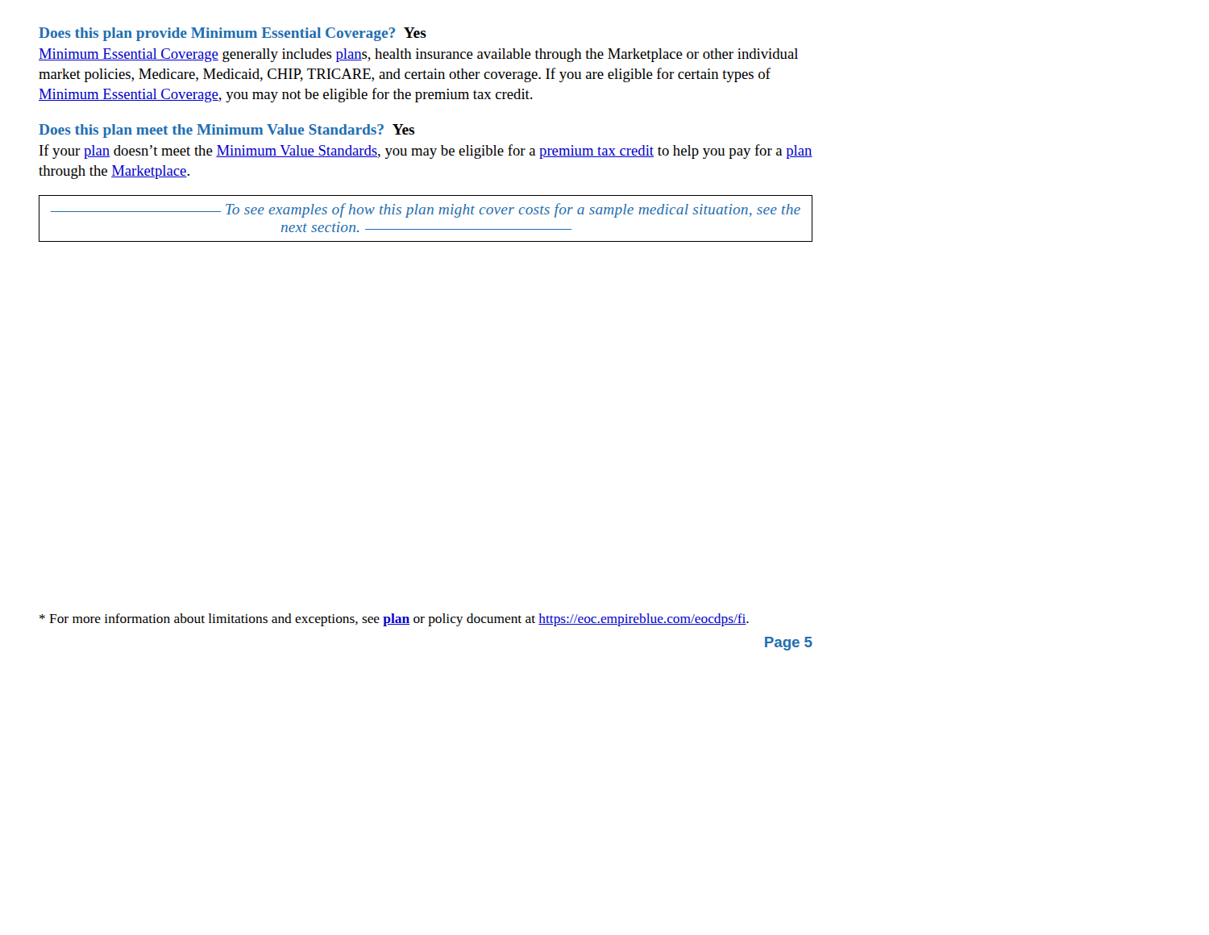Does this plan provide Minimum Essential Coverage? Yes
Minimum Essential Coverage generally includes plans, health insurance available through the Marketplace or other individual market policies, Medicare, Medicaid, CHIP, TRICARE, and certain other coverage. If you are eligible for certain types of Minimum Essential Coverage, you may not be eligible for the premium tax credit.
Does this plan meet the Minimum Value Standards? Yes
If your plan doesn’t meet the Minimum Value Standards, you may be eligible for a premium tax credit to help you pay for a plan through the Marketplace.
—————————————— To see examples of how this plan might cover costs for a sample medical situation, see the next section. —————————————————
* For more information about limitations and exceptions, see plan or policy document at https://eoc.empireblue.com/eocdps/fi.
Page 5